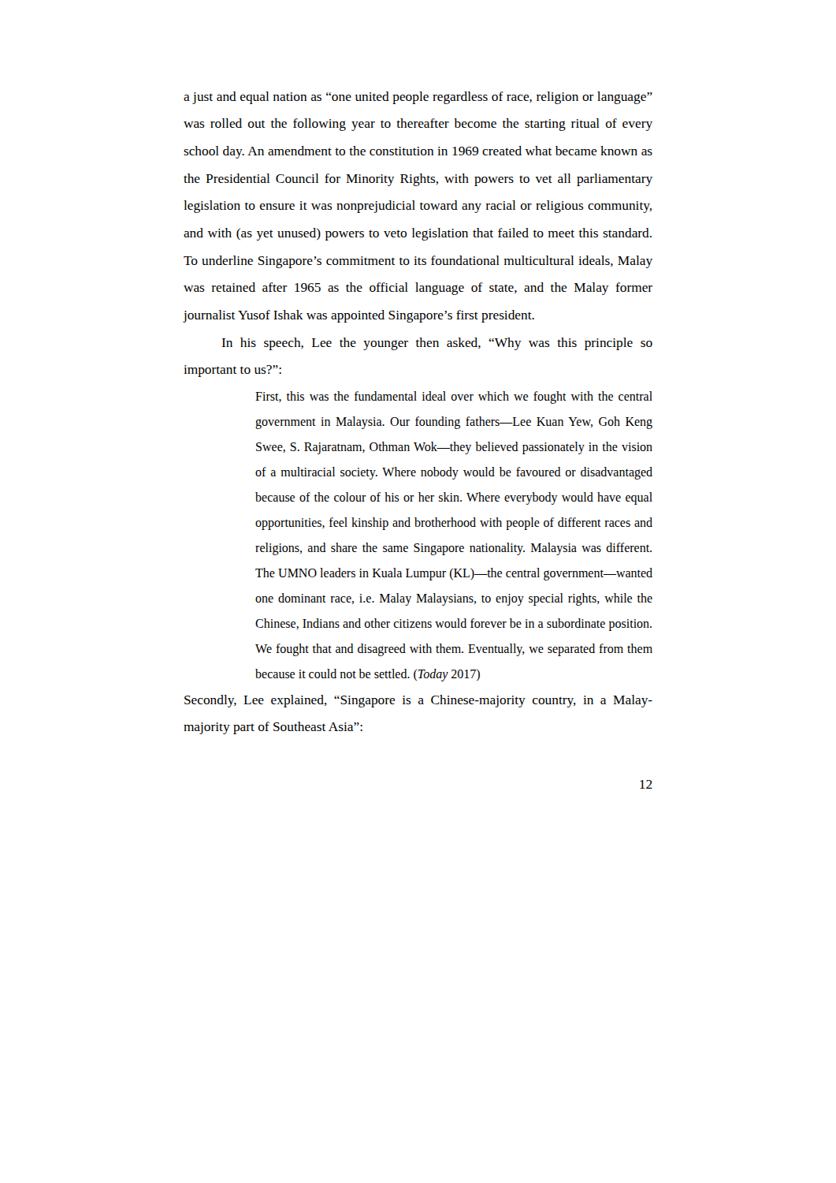a just and equal nation as “one united people regardless of race, religion or language” was rolled out the following year to thereafter become the starting ritual of every school day. An amendment to the constitution in 1969 created what became known as the Presidential Council for Minority Rights, with powers to vet all parliamentary legislation to ensure it was nonprejudicial toward any racial or religious community, and with (as yet unused) powers to veto legislation that failed to meet this standard. To underline Singapore’s commitment to its foundational multicultural ideals, Malay was retained after 1965 as the official language of state, and the Malay former journalist Yusof Ishak was appointed Singapore’s first president.
In his speech, Lee the younger then asked, “Why was this principle so important to us?”:
First, this was the fundamental ideal over which we fought with the central government in Malaysia. Our founding fathers—Lee Kuan Yew, Goh Keng Swee, S. Rajaratnam, Othman Wok—they believed passionately in the vision of a multiracial society. Where nobody would be favoured or disadvantaged because of the colour of his or her skin. Where everybody would have equal opportunities, feel kinship and brotherhood with people of different races and religions, and share the same Singapore nationality. Malaysia was different. The UMNO leaders in Kuala Lumpur (KL)—the central government—wanted one dominant race, i.e. Malay Malaysians, to enjoy special rights, while the Chinese, Indians and other citizens would forever be in a subordinate position. We fought that and disagreed with them. Eventually, we separated from them because it could not be settled. (Today 2017)
Secondly, Lee explained, “Singapore is a Chinese-majority country, in a Malay-majority part of Southeast Asia”:
12